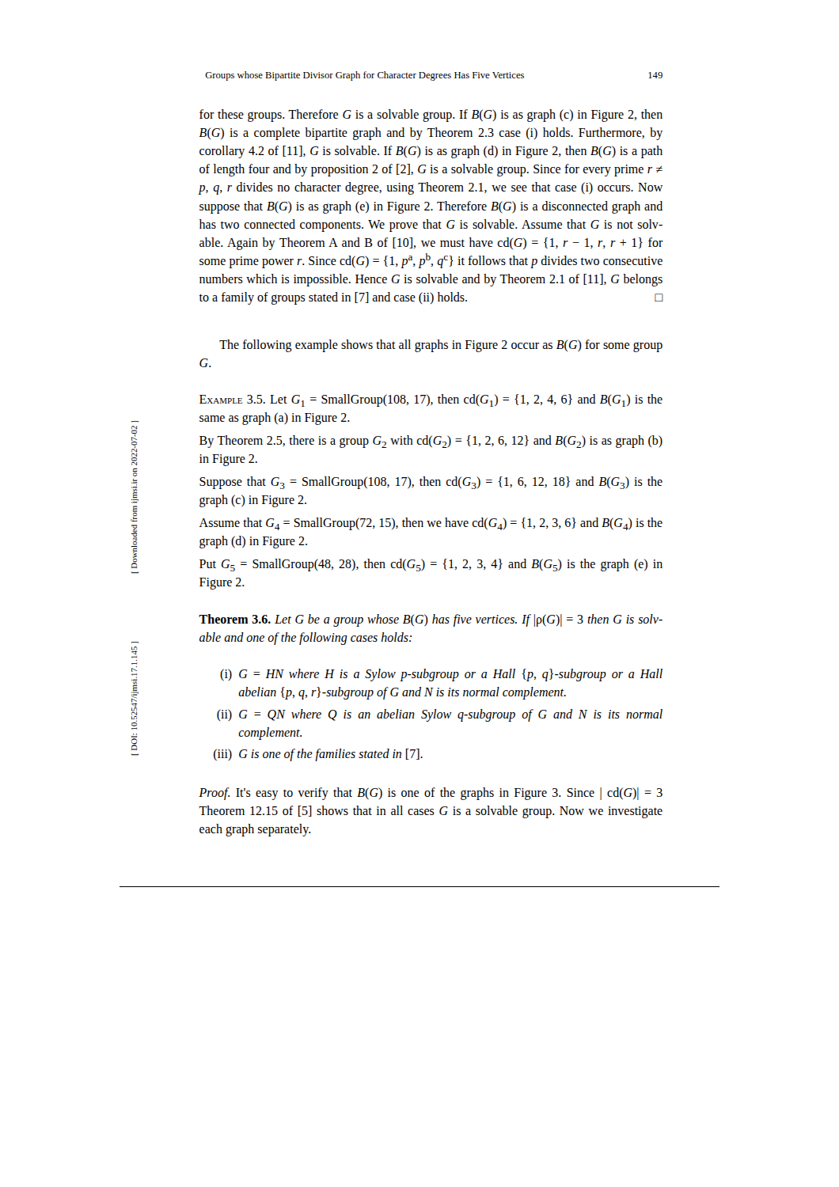[ Downloaded from ijmsi.ir on 2022-07-02 ] [ DOI: 10.52547/ijmsi.17.1.145 ]
149 Groups whose Bipartite Divisor Graph for Character Degrees Has Five Vertices
for these groups. Therefore G is a solvable group. If B(G) is as graph (c) in Figure 2, then B(G) is a complete bipartite graph and by Theorem 2.3 case (i) holds. Furthermore, by corollary 4.2 of [11], G is solvable. If B(G) is as graph (d) in Figure 2, then B(G) is a path of length four and by proposition 2 of [2], G is a solvable group. Since for every prime r ≠ p, q, r divides no character degree, using Theorem 2.1, we see that case (i) occurs. Now suppose that B(G) is as graph (e) in Figure 2. Therefore B(G) is a disconnected graph and has two connected components. We prove that G is solvable. Assume that G is not solvable. Again by Theorem A and B of [10], we must have cd(G) = {1, r − 1, r, r + 1} for some prime power r. Since cd(G) = {1, pa, pb, qc} it follows that p divides two consecutive numbers which is impossible. Hence G is solvable and by Theorem 2.1 of [11], G belongs to a family of groups stated in [7] and case (ii) holds. □
The following example shows that all graphs in Figure 2 occur as B(G) for some group G.
Example 3.5. Let G1 = SmallGroup(108, 17), then cd(G1) = {1, 2, 4, 6} and B(G1) is the same as graph (a) in Figure 2.
By Theorem 2.5, there is a group G2 with cd(G2) = {1, 2, 6, 12} and B(G2) is as graph (b) in Figure 2.
Suppose that G3 = SmallGroup(108, 17), then cd(G3) = {1, 6, 12, 18} and B(G3) is the graph (c) in Figure 2.
Assume that G4 = SmallGroup(72, 15), then we have cd(G4) = {1, 2, 3, 6} and B(G4) is the graph (d) in Figure 2.
Put G5 = SmallGroup(48, 28), then cd(G5) = {1, 2, 3, 4} and B(G5) is the graph (e) in Figure 2.
Theorem 3.6. Let G be a group whose B(G) has five vertices. If |ρ(G)| = 3 then G is solvable and one of the following cases holds:
(i) G = HN where H is a Sylow p-subgroup or a Hall {p, q}-subgroup or a Hall abelian {p, q, r}-subgroup of G and N is its normal complement.
(ii) G = QN where Q is an abelian Sylow q-subgroup of G and N is its normal complement.
(iii) G is one of the families stated in [7].
Proof. It's easy to verify that B(G) is one of the graphs in Figure 3. Since | cd(G)| = 3 Theorem 12.15 of [5] shows that in all cases G is a solvable group. Now we investigate each graph separately.